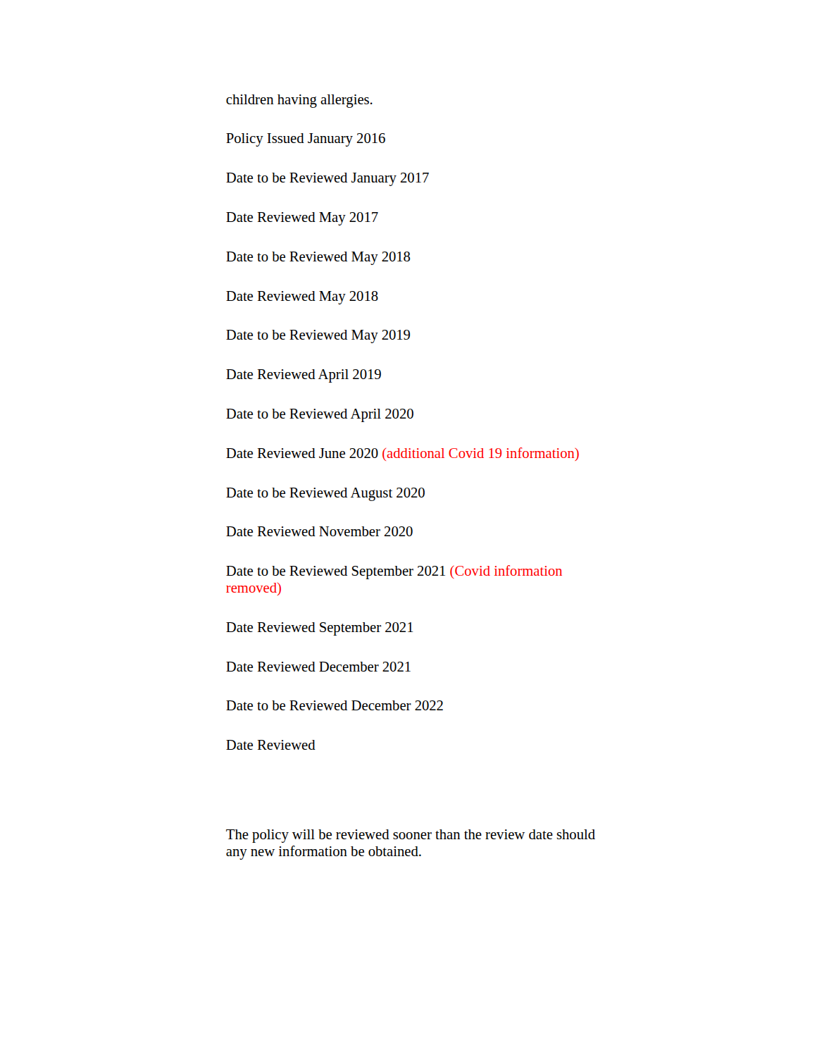children having allergies.
Policy Issued January 2016
Date to be Reviewed January 2017
Date Reviewed May 2017
Date to be Reviewed May 2018
Date Reviewed May 2018
Date to be Reviewed May 2019
Date Reviewed April 2019
Date to be Reviewed April 2020
Date Reviewed June 2020 (additional Covid 19 information)
Date to be Reviewed August 2020
Date Reviewed November 2020
Date to be Reviewed September 2021 (Covid information removed)
Date Reviewed September 2021
Date Reviewed December 2021
Date to be Reviewed December 2022
Date Reviewed
The policy will be reviewed sooner than the review date should any new information be obtained.